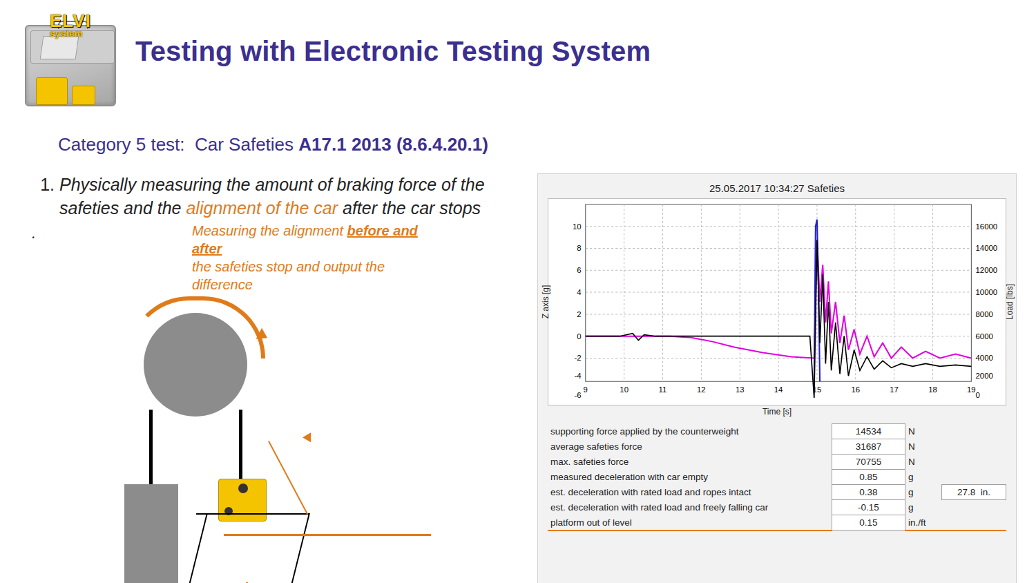ELVIsystem
Testing with Electronic Testing System
Category 5 test: Car Safeties A17.1 2013 (8.6.4.20.1)
Physically measuring the amount of braking force of the safeties and the alignment of the car after the car stops
.
Measuring the alignment before and after
the safeties stop and output the difference
25.05.2017 10:34:27 Safeties
Z axis [g] Load [lbs] 10 8 6 4 2 0 -2 -4 -6 16000 14000 12000 10000 8000 6000 4000 2000 0 9 10 11 12 13 14 15 16 17 18 19
Time [s]
| supporting force applied by the counterweight | 14534 | N | |
| average safeties force | 31687 | N | |
| max. safeties force | 70755 | N | |
| measured deceleration with car empty | 0.85 | g | |
| est. deceleration with rated load and ropes intact | 0.38 | g | 27.8 in. |
| est. deceleration with rated load and freely falling car | -0.15 | g | |
| platform out of level | 0.15 | in./ft | |